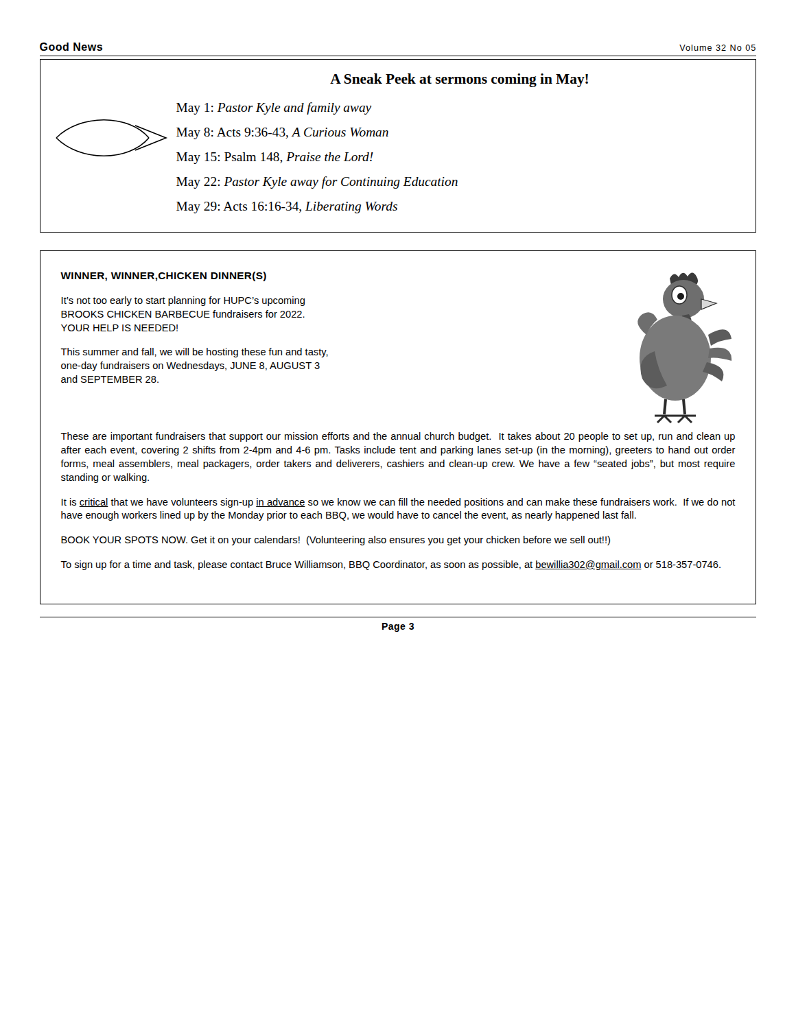Good News Volume 32 No 05
A Sneak Peek at sermons coming in May!
May 1: Pastor Kyle and family away
May 8: Acts 9:36-43, A Curious Woman
May 15: Psalm 148, Praise the Lord!
May 22: Pastor Kyle away for Continuing Education
May 29: Acts 16:16-34, Liberating Words
WINNER, WINNER,CHICKEN DINNER(S)
It’s not too early to start planning for HUPC’s upcoming
BROOKS CHICKEN BARBECUE fundraisers for 2022.
YOUR HELP IS NEEDED!
This summer and fall, we will be hosting these fun and tasty,
one-day fundraisers on Wednesdays, JUNE 8, AUGUST 3
and SEPTEMBER 28.
These are important fundraisers that support our mission efforts and the annual church budget. It takes about 20 people to set up, run and clean up after each event, covering 2 shifts from 2-4pm and 4-6 pm. Tasks include tent and parking lanes set-up (in the morning), greeters to hand out order forms, meal assemblers, meal packagers, order takers and deliverers, cashiers and clean-up crew. We have a few “seated jobs”, but most require standing or walking.
It is critical that we have volunteers sign-up in advance so we know we can fill the needed positions and can make these fundraisers work. If we do not have enough workers lined up by the Monday prior to each BBQ, we would have to cancel the event, as nearly happened last fall.
BOOK YOUR SPOTS NOW. Get it on your calendars! (Volunteering also ensures you get your chicken before we sell out!!)
To sign up for a time and task, please contact Bruce Williamson, BBQ Coordinator, as soon as possible, at bewillia302@gmail.com or 518-357-0746.
Page 3